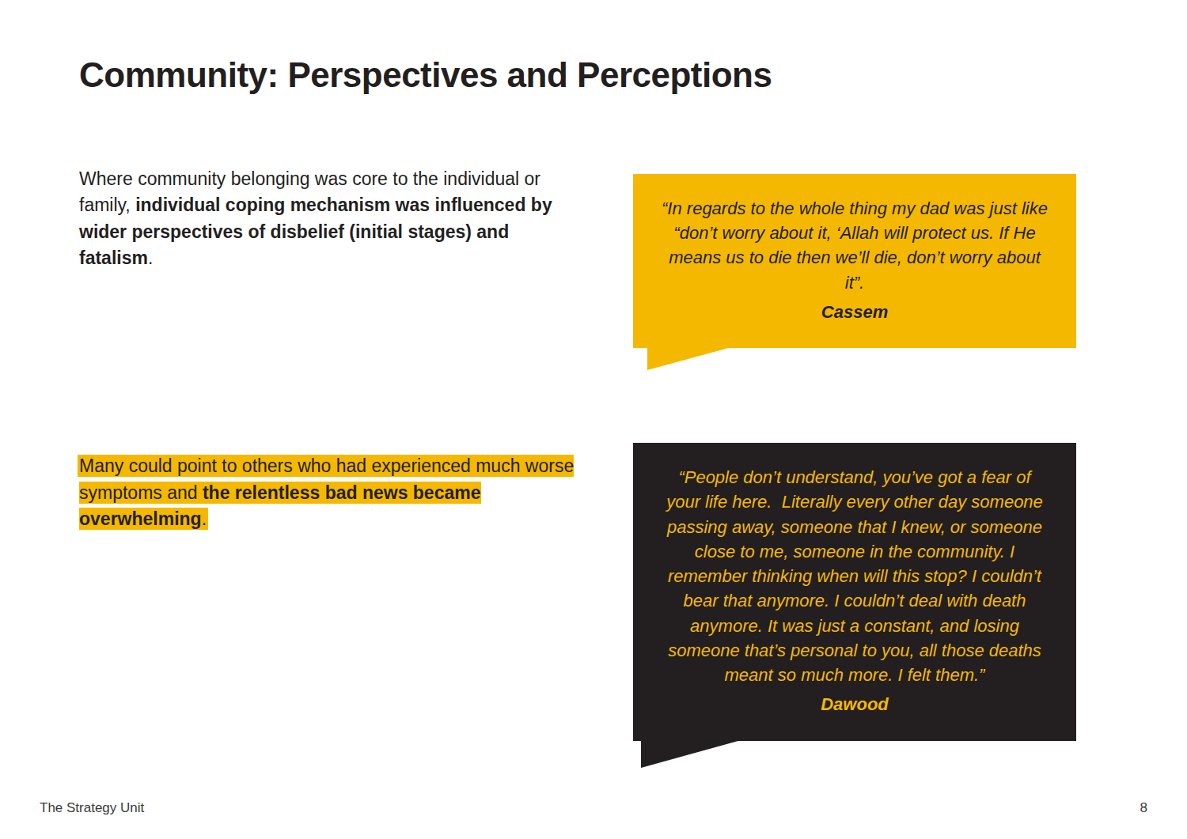Community: Perspectives and Perceptions
Where community belonging was core to the individual or family, individual coping mechanism was influenced by wider perspectives of disbelief (initial stages) and fatalism.
Many could point to others who had experienced much worse symptoms and the relentless bad news became overwhelming.
“In regards to the whole thing my dad was just like “don’t worry about it, ‘Allah will protect us. If He means us to die then we’ll die, don’t worry about it”. Cassem
“People don’t understand, you’ve got a fear of your life here. Literally every other day someone passing away, someone that I knew, or someone close to me, someone in the community. I remember thinking when will this stop? I couldn’t bear that anymore. I couldn’t deal with death anymore. It was just a constant, and losing someone that’s personal to you, all those deaths meant so much more. I felt them.” Dawood
The Strategy Unit 8